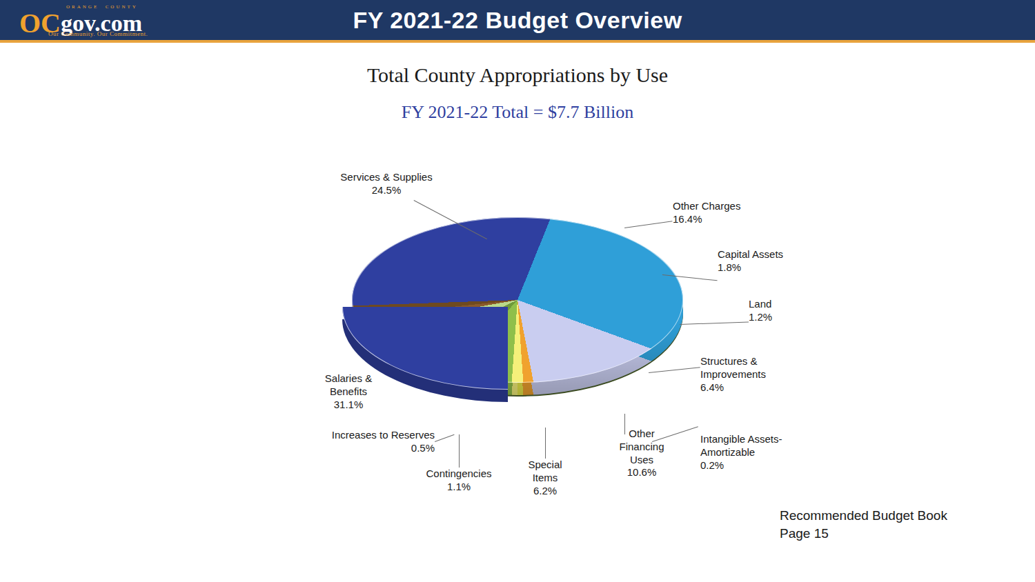FY 2021-22 Budget Overview
OC gov.com
ORANGE COUNTY
Our Community. Our Commitment.
Total County Appropriations by Use
FY 2021-22 Total = $7.7 Billion
Services & Supplies
24.5%
Other Charges
16.4%
Capital Assets
1.8%
Land
1.2%
Structures &
Improvements
6.4%
Intangible Assets-
Amortizable
0.2%
Other
Financing
Uses
10.6%
Special
Items
6.2%
Contingencies
1.1%
Increases to Reserves
0.5%
Salaries &
Benefits
31.1%
Recommended Budget Book
Page 15